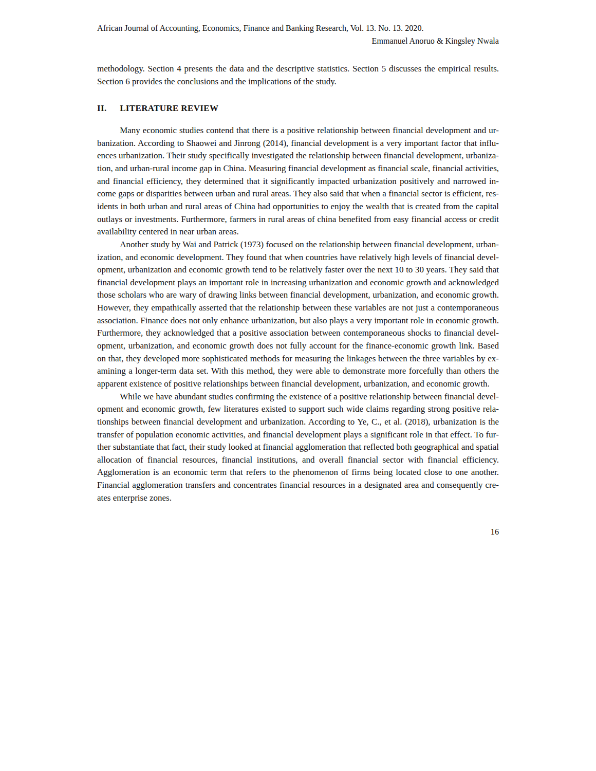African Journal of Accounting, Economics, Finance and Banking Research, Vol. 13. No. 13. 2020.
Emmanuel Anoruo & Kingsley Nwala
methodology. Section 4 presents the data and the descriptive statistics. Section 5 discusses the empirical results. Section 6 provides the conclusions and the implications of the study.
II. LITERATURE REVIEW
Many economic studies contend that there is a positive relationship between financial development and urbanization. According to Shaowei and Jinrong (2014), financial development is a very important factor that influences urbanization. Their study specifically investigated the relationship between financial development, urbanization, and urban-rural income gap in China. Measuring financial development as financial scale, financial activities, and financial efficiency, they determined that it significantly impacted urbanization positively and narrowed income gaps or disparities between urban and rural areas. They also said that when a financial sector is efficient, residents in both urban and rural areas of China had opportunities to enjoy the wealth that is created from the capital outlays or investments. Furthermore, farmers in rural areas of china benefited from easy financial access or credit availability centered in near urban areas.
Another study by Wai and Patrick (1973) focused on the relationship between financial development, urbanization, and economic development. They found that when countries have relatively high levels of financial development, urbanization and economic growth tend to be relatively faster over the next 10 to 30 years. They said that financial development plays an important role in increasing urbanization and economic growth and acknowledged those scholars who are wary of drawing links between financial development, urbanization, and economic growth. However, they empathically asserted that the relationship between these variables are not just a contemporaneous association. Finance does not only enhance urbanization, but also plays a very important role in economic growth. Furthermore, they acknowledged that a positive association between contemporaneous shocks to financial development, urbanization, and economic growth does not fully account for the finance-economic growth link. Based on that, they developed more sophisticated methods for measuring the linkages between the three variables by examining a longer-term data set. With this method, they were able to demonstrate more forcefully than others the apparent existence of positive relationships between financial development, urbanization, and economic growth.
While we have abundant studies confirming the existence of a positive relationship between financial development and economic growth, few literatures existed to support such wide claims regarding strong positive relationships between financial development and urbanization. According to Ye, C., et al. (2018), urbanization is the transfer of population economic activities, and financial development plays a significant role in that effect. To further substantiate that fact, their study looked at financial agglomeration that reflected both geographical and spatial allocation of financial resources, financial institutions, and overall financial sector with financial efficiency. Agglomeration is an economic term that refers to the phenomenon of firms being located close to one another. Financial agglomeration transfers and concentrates financial resources in a designated area and consequently creates enterprise zones.
16